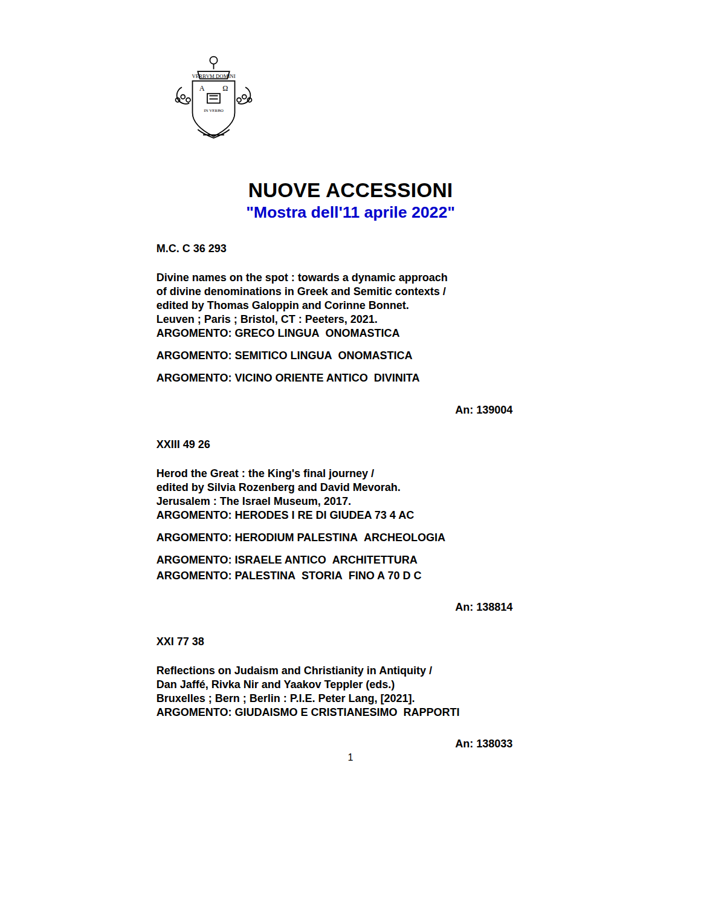NUOVE ACCESSIONI
"Mostra dell'11 aprile 2022"
M.C. C 36 293
Divine names on the spot : towards a dynamic approach of divine denominations in Greek and Semitic contexts / edited by Thomas Galoppin and Corinne Bonnet. Leuven ; Paris ; Bristol, CT : Peeters, 2021. ARGOMENTO: GRECO LINGUA ONOMASTICA
ARGOMENTO: SEMITICO LINGUA ONOMASTICA
ARGOMENTO: VICINO ORIENTE ANTICO DIVINITA
An: 139004
XXIII 49 26
Herod the Great : the King's final journey / edited by Silvia Rozenberg and David Mevorah. Jerusalem : The Israel Museum, 2017. ARGOMENTO: HERODES I RE DI GIUDEA 73 4 AC
ARGOMENTO: HERODIUM PALESTINA ARCHEOLOGIA
ARGOMENTO: ISRAELE ANTICO ARCHITETTURA
ARGOMENTO: PALESTINA STORIA FINO A 70 D C
An: 138814
XXI 77 38
Reflections on Judaism and Christianity in Antiquity / Dan Jaffé, Rivka Nir and Yaakov Teppler (eds.) Bruxelles ; Bern ; Berlin : P.I.E. Peter Lang, [2021]. ARGOMENTO: GIUDAISMO E CRISTIANESIMO RAPPORTI
An: 138033
1